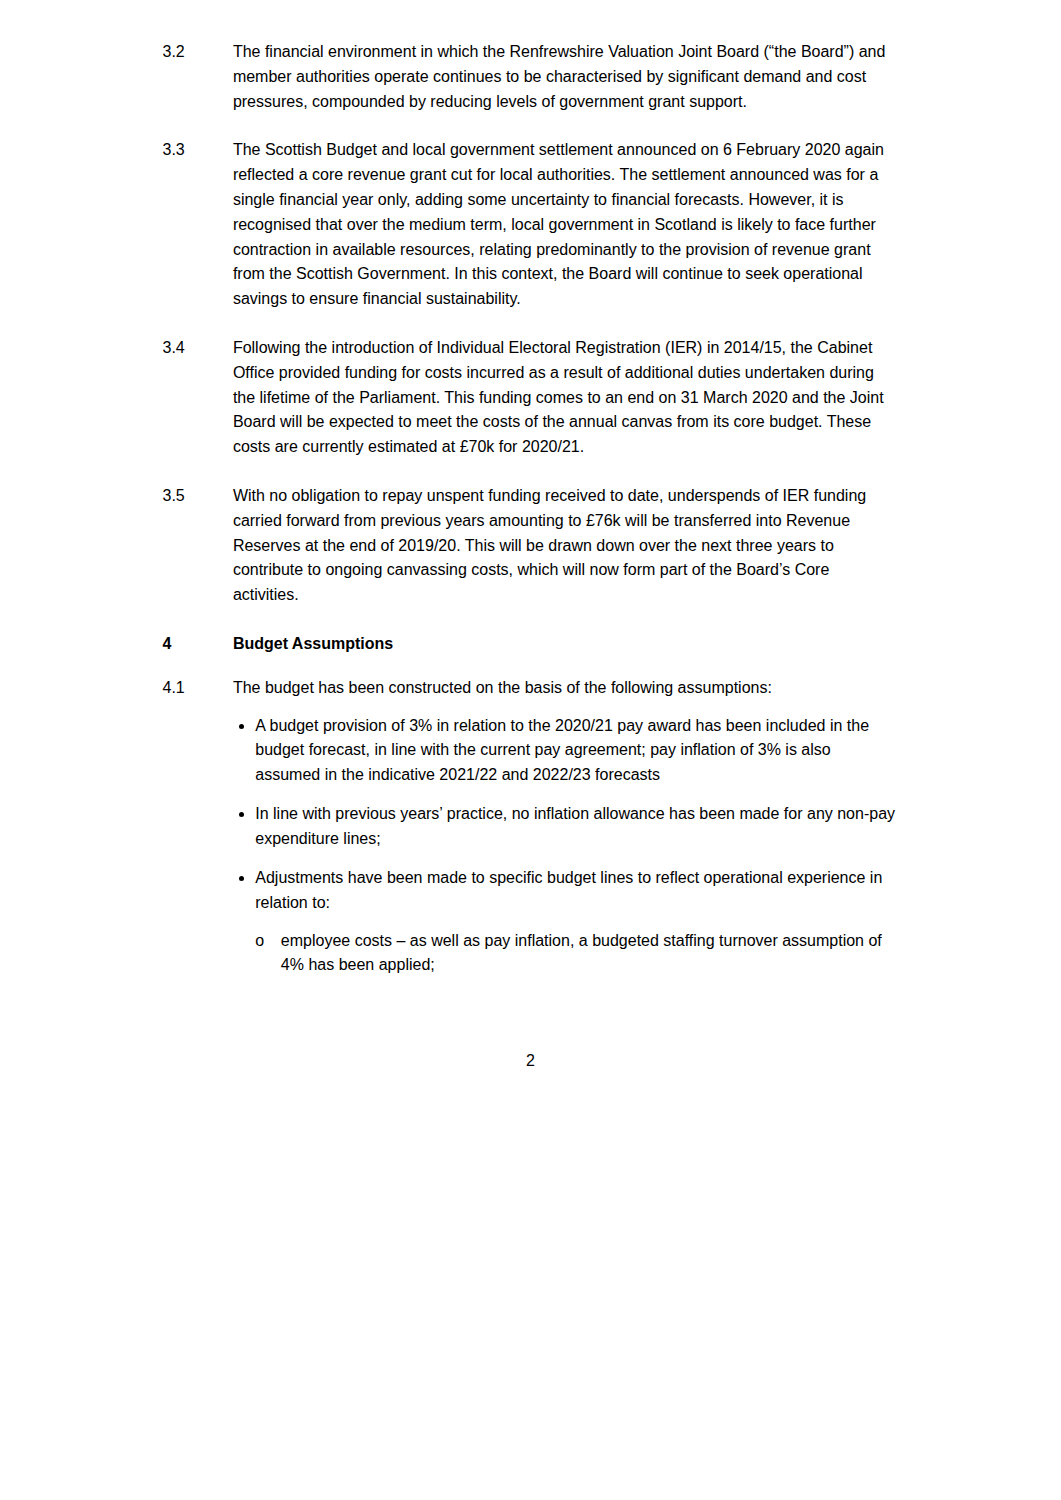3.2
The financial environment in which the Renfrewshire Valuation Joint Board (“the Board”) and member authorities operate continues to be characterised by significant demand and cost pressures, compounded by reducing levels of government grant support.
3.3
The Scottish Budget and local government settlement announced on 6 February 2020 again reflected a core revenue grant cut for local authorities. The settlement announced was for a single financial year only, adding some uncertainty to financial forecasts. However, it is recognised that over the medium term, local government in Scotland is likely to face further contraction in available resources, relating predominantly to the provision of revenue grant from the Scottish Government. In this context, the Board will continue to seek operational savings to ensure financial sustainability.
3.4
Following the introduction of Individual Electoral Registration (IER) in 2014/15, the Cabinet Office provided funding for costs incurred as a result of additional duties undertaken during the lifetime of the Parliament. This funding comes to an end on 31 March 2020 and the Joint Board will be expected to meet the costs of the annual canvas from its core budget. These costs are currently estimated at £70k for 2020/21.
3.5
With no obligation to repay unspent funding received to date, underspends of IER funding carried forward from previous years amounting to £76k will be transferred into Revenue Reserves at the end of 2019/20. This will be drawn down over the next three years to contribute to ongoing canvassing costs, which will now form part of the Board’s Core activities.
4
Budget Assumptions
4.1
The budget has been constructed on the basis of the following assumptions:
A budget provision of 3% in relation to the 2020/21 pay award has been included in the budget forecast, in line with the current pay agreement; pay inflation of 3% is also assumed in the indicative 2021/22 and 2022/23 forecasts
In line with previous years’ practice, no inflation allowance has been made for any non-pay expenditure lines;
Adjustments have been made to specific budget lines to reflect operational experience in relation to:
employee costs – as well as pay inflation, a budgeted staffing turnover assumption of 4% has been applied;
2